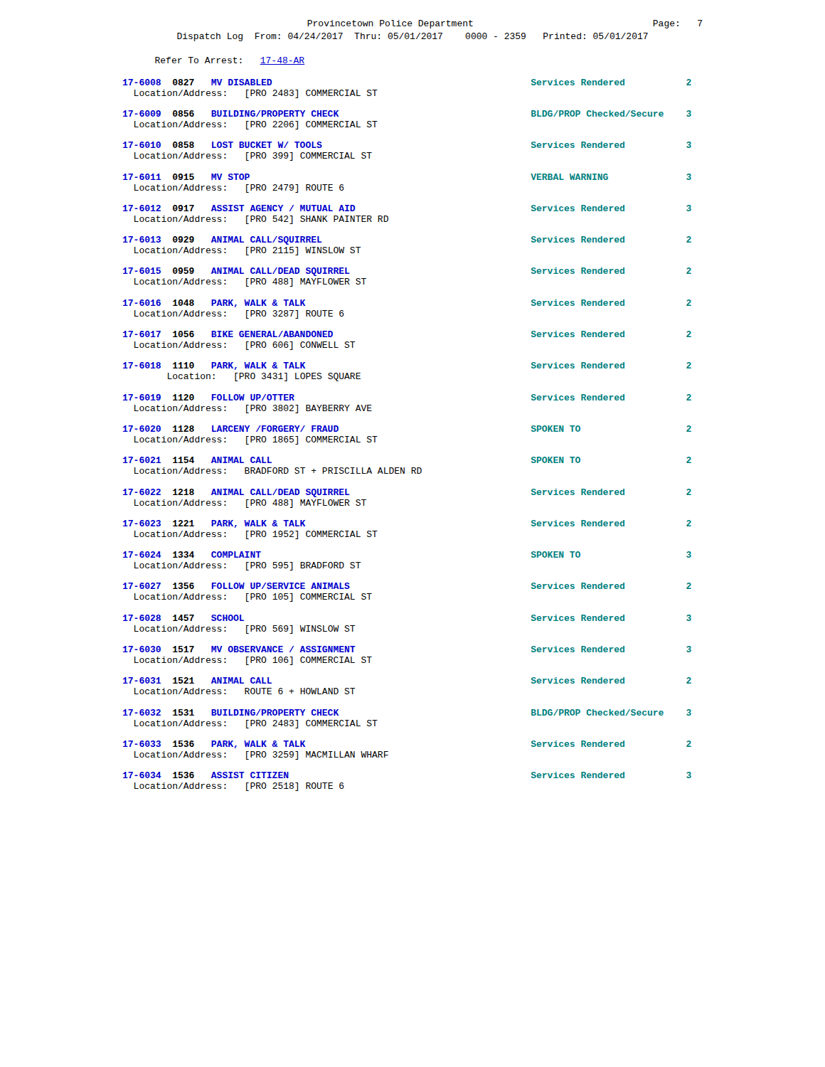Provincetown Police Department Page: 7
Dispatch Log From: 04/24/2017 Thru: 05/01/2017 0000 - 2359 Printed: 05/01/2017
Refer To Arrest: 17-48-AR
17-60080827 MV DISABLED Services Rendered 2
Location/Address: [PRO 2483] COMMERCIAL ST
17-60090856 BUILDING/PROPERTY CHECK BLDG/PROP Checked/Secure 3
Location/Address: [PRO 2206] COMMERCIAL ST
17-60100858 LOST BUCKET W/ TOOLS Services Rendered 3
Location/Address: [PRO 399] COMMERCIAL ST
17-60110915 MV STOP VERBAL WARNING 3
Location/Address: [PRO 2479] ROUTE 6
17-60120917 ASSIST AGENCY / MUTUAL AID Services Rendered 3
Location/Address: [PRO 542] SHANK PAINTER RD
17-60130929 ANIMAL CALL/SQUIRREL Services Rendered 2
Location/Address: [PRO 2115] WINSLOW ST
17-60150959 ANIMAL CALL/DEAD SQUIRREL Services Rendered 2
Location/Address: [PRO 488] MAYFLOWER ST
17-60161048 PARK, WALK & TALK Services Rendered 2
Location/Address: [PRO 3287] ROUTE 6
17-60171056 BIKE GENERAL/ABANDONED Services Rendered 2
Location/Address: [PRO 606] CONWELL ST
17-60181110 PARK, WALK & TALK Services Rendered 2
Location: [PRO 3431] LOPES SQUARE
17-60191120 FOLLOW UP/OTTER Services Rendered 2
Location/Address: [PRO 3802] BAYBERRY AVE
17-60201128 LARCENY /FORGERY/ FRAUD SPOKEN TO 2
Location/Address: [PRO 1865] COMMERCIAL ST
17-60211154 ANIMAL CALL SPOKEN TO 2
Location/Address: BRADFORD ST + PRISCILLA ALDEN RD
17-60221218 ANIMAL CALL/DEAD SQUIRREL Services Rendered 2
Location/Address: [PRO 488] MAYFLOWER ST
17-60231221 PARK, WALK & TALK Services Rendered 2
Location/Address: [PRO 1952] COMMERCIAL ST
17-60241334 COMPLAINT SPOKEN TO 3
Location/Address: [PRO 595] BRADFORD ST
17-60271356 FOLLOW UP/SERVICE ANIMALS Services Rendered 2
Location/Address: [PRO 105] COMMERCIAL ST
17-60281457 SCHOOL Services Rendered 3
Location/Address: [PRO 569] WINSLOW ST
17-60301517 MV OBSERVANCE / ASSIGNMENT Services Rendered 3
Location/Address: [PRO 106] COMMERCIAL ST
17-60311521 ANIMAL CALL Services Rendered 2
Location/Address: ROUTE 6 + HOWLAND ST
17-60321531 BUILDING/PROPERTY CHECK BLDG/PROP Checked/Secure 3
Location/Address: [PRO 2483] COMMERCIAL ST
17-60331536 PARK, WALK & TALK Services Rendered 2
Location/Address: [PRO 3259] MACMILLAN WHARF
17-60341536 ASSIST CITIZEN Services Rendered 3
Location/Address: [PRO 2518] ROUTE 6